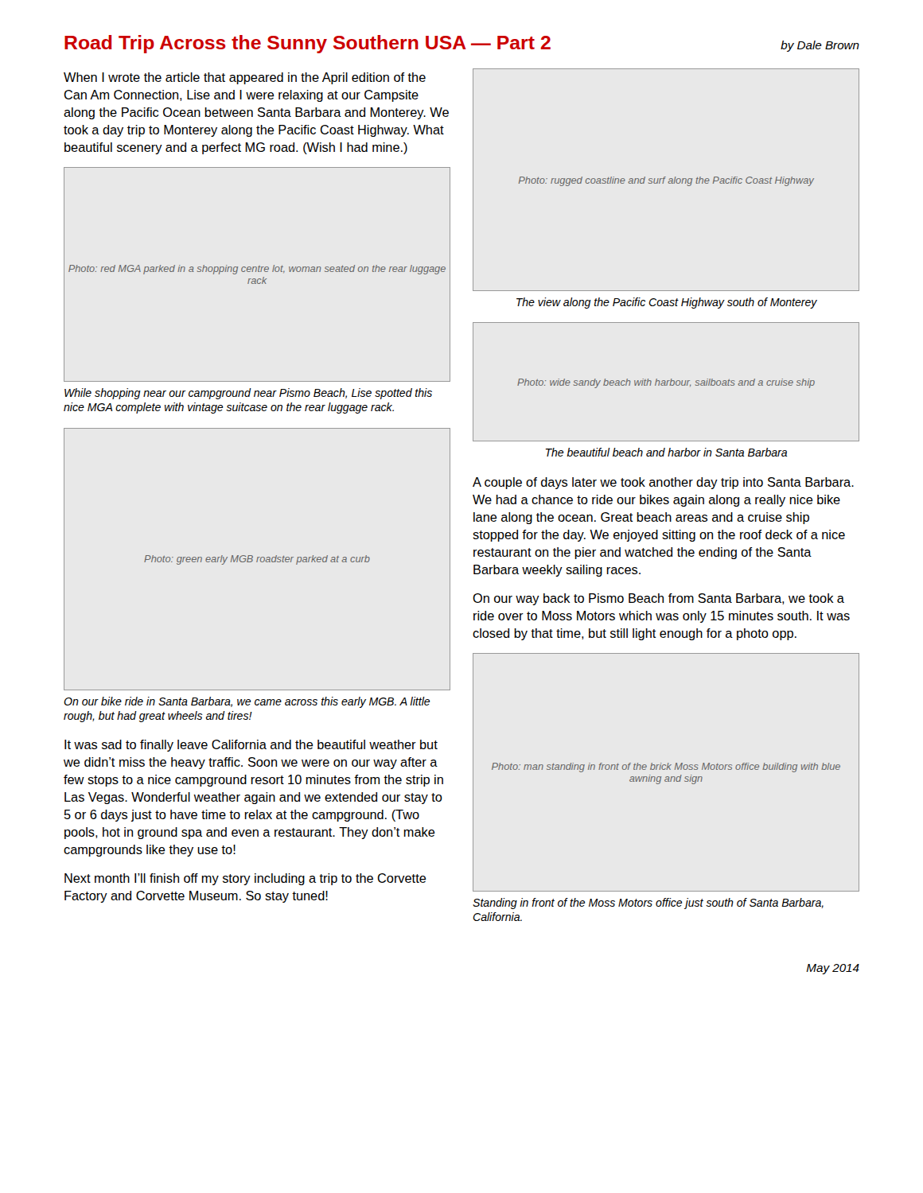Road Trip Across the Sunny Southern USA — Part 2
by Dale Brown
When I wrote the article that appeared in the April edition of the Can Am Connection, Lise and I were relaxing at our Campsite along the Pacific Ocean between Santa Barbara and Monterey. We took a day trip to Monterey along the Pacific Coast Highway. What beautiful scenery and a perfect MG road. (Wish I had mine.)
Photo: red MGA parked in a shopping centre lot, woman seated on the rear luggage rack
While shopping near our campground near Pismo Beach, Lise spotted this nice MGA complete with vintage suitcase on the rear luggage rack.
Photo: green early MGB roadster parked at a curb
On our bike ride in Santa Barbara, we came across this early MGB. A little rough, but had great wheels and tires!
It was sad to finally leave California and the beautiful weather but we didn’t miss the heavy traffic. Soon we were on our way after a few stops to a nice campground resort 10 minutes from the strip in Las Vegas. Wonderful weather again and we extended our stay to 5 or 6 days just to have time to relax at the campground. (Two pools, hot in ground spa and even a restaurant. They don’t make campgrounds like they use to!
Next month I’ll finish off my story including a trip to the Corvette Factory and Corvette Museum. So stay tuned!
Photo: rugged coastline and surf along the Pacific Coast Highway
The view along the Pacific Coast Highway south of Monterey
Photo: wide sandy beach with harbour, sailboats and a cruise ship
The beautiful beach and harbor in Santa Barbara
A couple of days later we took another day trip into Santa Barbara. We had a chance to ride our bikes again along a really nice bike lane along the ocean. Great beach areas and a cruise ship stopped for the day. We enjoyed sitting on the roof deck of a nice restaurant on the pier and watched the ending of the Santa Barbara weekly sailing races.
On our way back to Pismo Beach from Santa Barbara, we took a ride over to Moss Motors which was only 15 minutes south. It was closed by that time, but still light enough for a photo opp.
Photo: man standing in front of the brick Moss Motors office building with blue awning and sign
Standing in front of the Moss Motors office just south of Santa Barbara, California.
May 2014